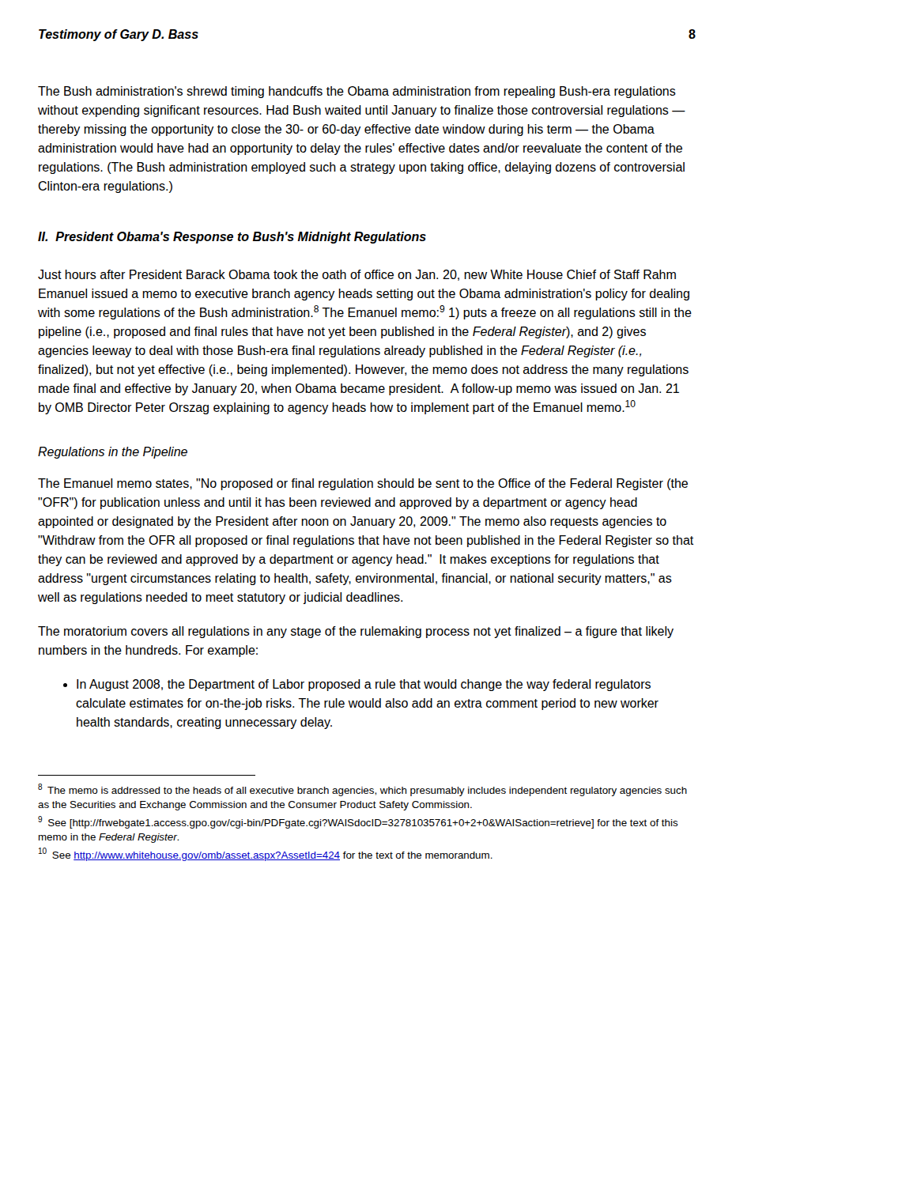Testimony of Gary D. Bass 8
The Bush administration's shrewd timing handcuffs the Obama administration from repealing Bush-era regulations without expending significant resources. Had Bush waited until January to finalize those controversial regulations — thereby missing the opportunity to close the 30- or 60-day effective date window during his term — the Obama administration would have had an opportunity to delay the rules' effective dates and/or reevaluate the content of the regulations. (The Bush administration employed such a strategy upon taking office, delaying dozens of controversial Clinton-era regulations.)
II. President Obama's Response to Bush's Midnight Regulations
Just hours after President Barack Obama took the oath of office on Jan. 20, new White House Chief of Staff Rahm Emanuel issued a memo to executive branch agency heads setting out the Obama administration's policy for dealing with some regulations of the Bush administration.8 The Emanuel memo:9 1) puts a freeze on all regulations still in the pipeline (i.e., proposed and final rules that have not yet been published in the Federal Register), and 2) gives agencies leeway to deal with those Bush-era final regulations already published in the Federal Register (i.e., finalized), but not yet effective (i.e., being implemented). However, the memo does not address the many regulations made final and effective by January 20, when Obama became president. A follow-up memo was issued on Jan. 21 by OMB Director Peter Orszag explaining to agency heads how to implement part of the Emanuel memo.10
Regulations in the Pipeline
The Emanuel memo states, "No proposed or final regulation should be sent to the Office of the Federal Register (the "OFR") for publication unless and until it has been reviewed and approved by a department or agency head appointed or designated by the President after noon on January 20, 2009." The memo also requests agencies to "Withdraw from the OFR all proposed or final regulations that have not been published in the Federal Register so that they can be reviewed and approved by a department or agency head." It makes exceptions for regulations that address "urgent circumstances relating to health, safety, environmental, financial, or national security matters," as well as regulations needed to meet statutory or judicial deadlines.
The moratorium covers all regulations in any stage of the rulemaking process not yet finalized – a figure that likely numbers in the hundreds. For example:
In August 2008, the Department of Labor proposed a rule that would change the way federal regulators calculate estimates for on-the-job risks. The rule would also add an extra comment period to new worker health standards, creating unnecessary delay.
8 The memo is addressed to the heads of all executive branch agencies, which presumably includes independent regulatory agencies such as the Securities and Exchange Commission and the Consumer Product Safety Commission.
9 See [http://frwebgate1.access.gpo.gov/cgi-bin/PDFgate.cgi?WAISdocID=32781035761+0+2+0&WAISaction=retrieve] for the text of this memo in the Federal Register.
10 See http://www.whitehouse.gov/omb/asset.aspx?AssetId=424 for the text of the memorandum.